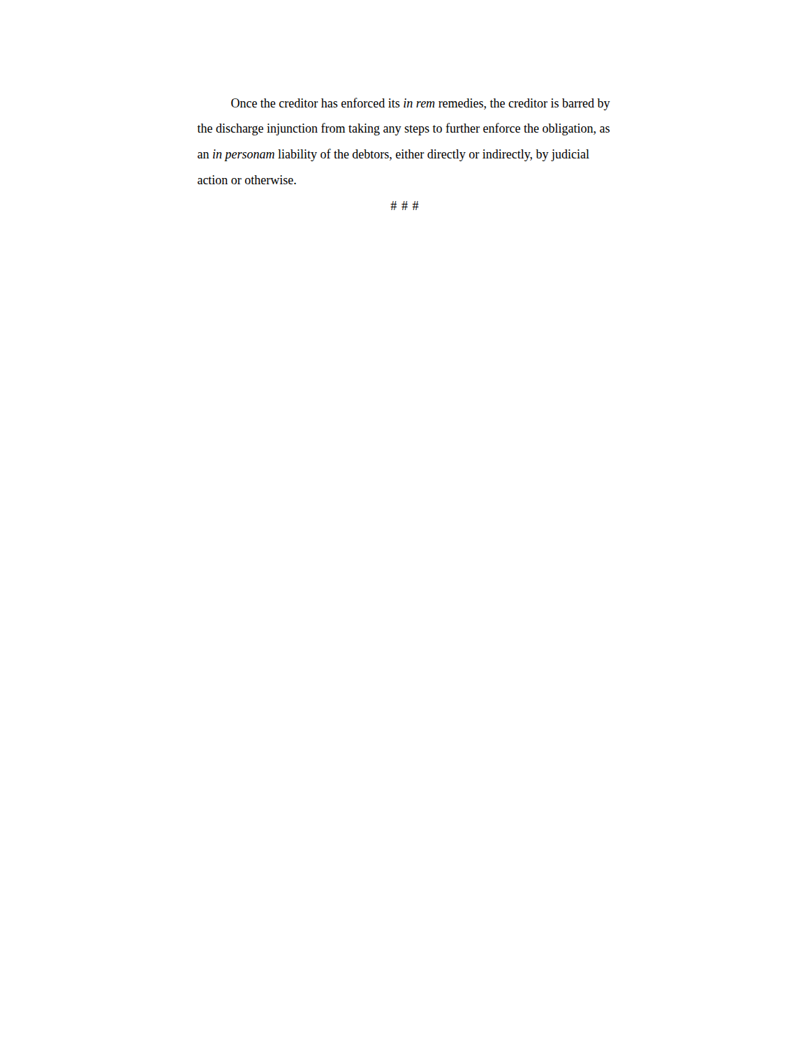Once the creditor has enforced its in rem remedies, the creditor is barred by the discharge injunction from taking any steps to further enforce the obligation, as an in personam liability of the debtors, either directly or indirectly, by judicial action or otherwise.
# # #